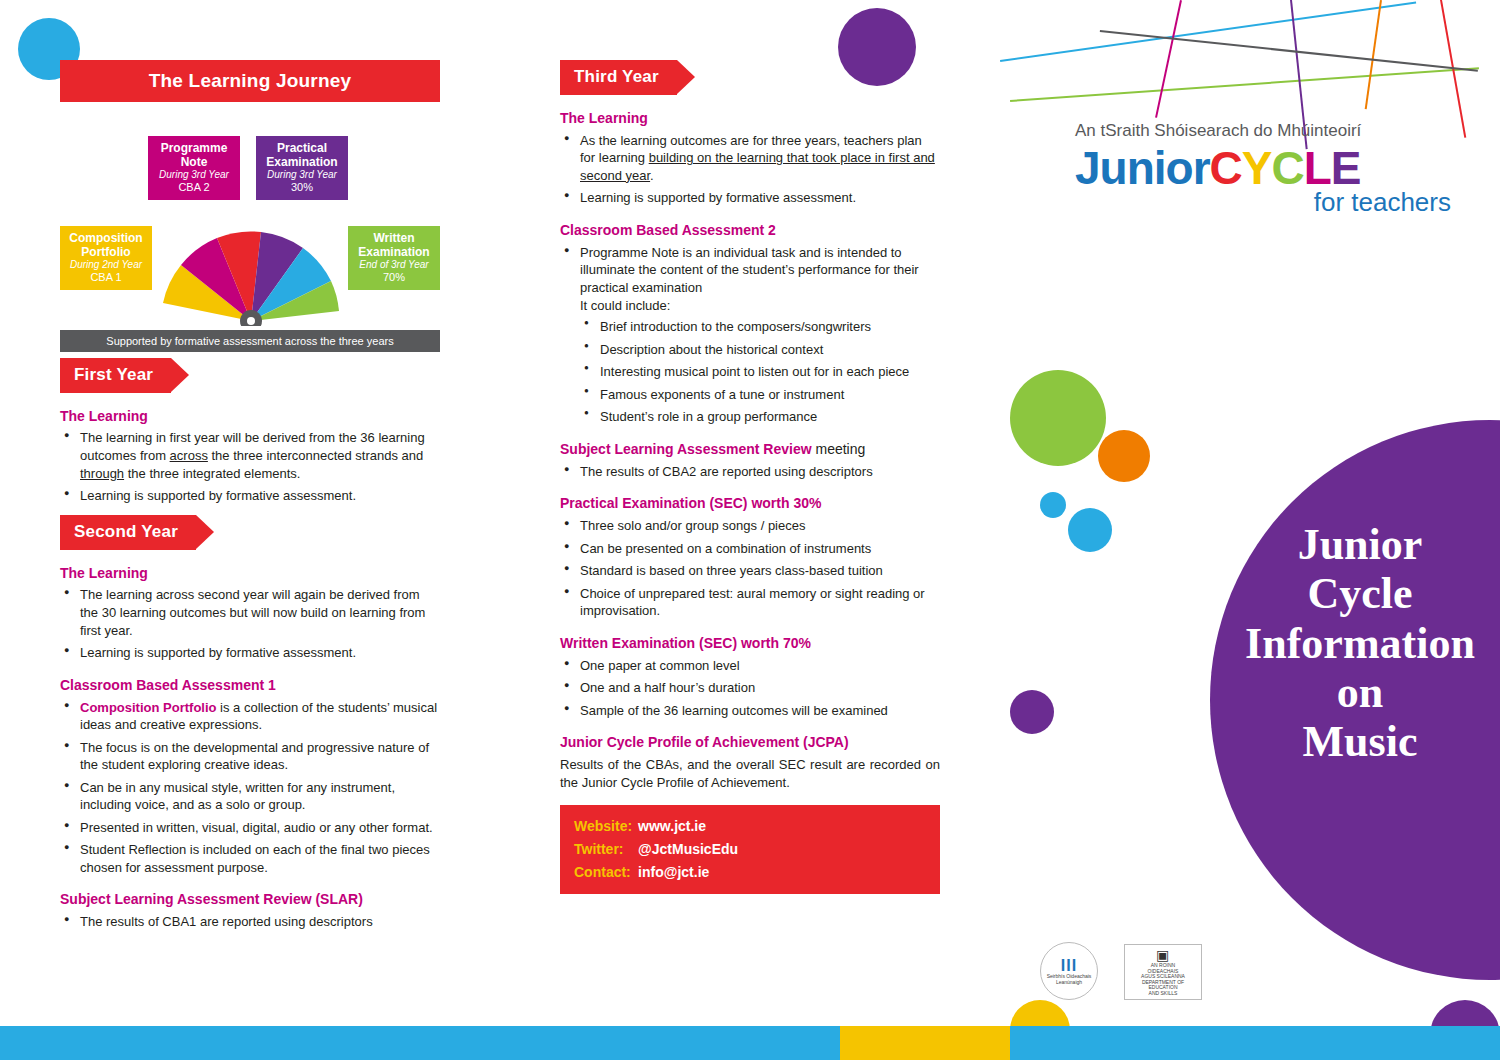Junior
Cycle
Information
on
Music
The Learning Journey
Programme
Note During 3rd Year CBA 2
Practical
Examination During 3rd Year 30%
Composition
Portfolio During 2nd Year CBA 1
Written
Examination End of 3rd Year 70%
Supported by formative assessment across the three years
First Year
The Learning
The learning in first year will be derived from the 36 learning outcomes from across the three interconnected strands and through the three integrated elements.
Learning is supported by formative assessment.
Second Year
The Learning
The learning across second year will again be derived from the 30 learning outcomes but will now build on learning from first year.
Learning is supported by formative assessment.
Classroom Based Assessment 1
Composition Portfolio is a collection of the students’ musical ideas and creative expressions.
The focus is on the developmental and progressive nature of the student exploring creative ideas.
Can be in any musical style, written for any instrument, including voice, and as a solo or group.
Presented in written, visual, digital, audio or any other format.
Student Reflection is included on each of the final two pieces chosen for assessment purpose.
Subject Learning Assessment Review (SLAR)
The results of CBA1 are reported using descriptors
Third Year
The Learning
As the learning outcomes are for three years, teachers plan for learning building on the learning that took place in first and second year.
Learning is supported by formative assessment.
Classroom Based Assessment 2
Programme Note is an individual task and is intended to illuminate the content of the student’s performance for their practical examination
It could include:
Brief introduction to the composers/songwriters
Description about the historical context
Interesting musical point to listen out for in each piece
Famous exponents of a tune or instrument
Student’s role in a group performance
Subject Learning Assessment Review meeting
The results of CBA2 are reported using descriptors
Practical Examination (SEC) worth 30%
Three solo and/or group songs / pieces
Can be presented on a combination of instruments
Standard is based on three years class-based tuition
Choice of unprepared test: aural memory or sight reading or improvisation.
Written Examination (SEC) worth 70%
One paper at common level
One and a half hour’s duration
Sample of the 36 learning outcomes will be examined
Junior Cycle Profile of Achievement (JCPA)
Results of the CBAs, and the overall SEC result are recorded on the Junior Cycle Profile of Achievement.
| Website: | www.jct.ie |
| Twitter: | @JctMusicEdu |
| Contact: | info@jct.ie |
An tSraith Shóisearach do Mhúinteoirí
Junior CYCLE
for teachers
III
Seirbhís Oideachais
Leanúnaigh
▣
AN ROINN
OIDEACHAIS
AGUS SCILEANNA
DEPARTMENT OF
EDUCATION
AND SKILLS